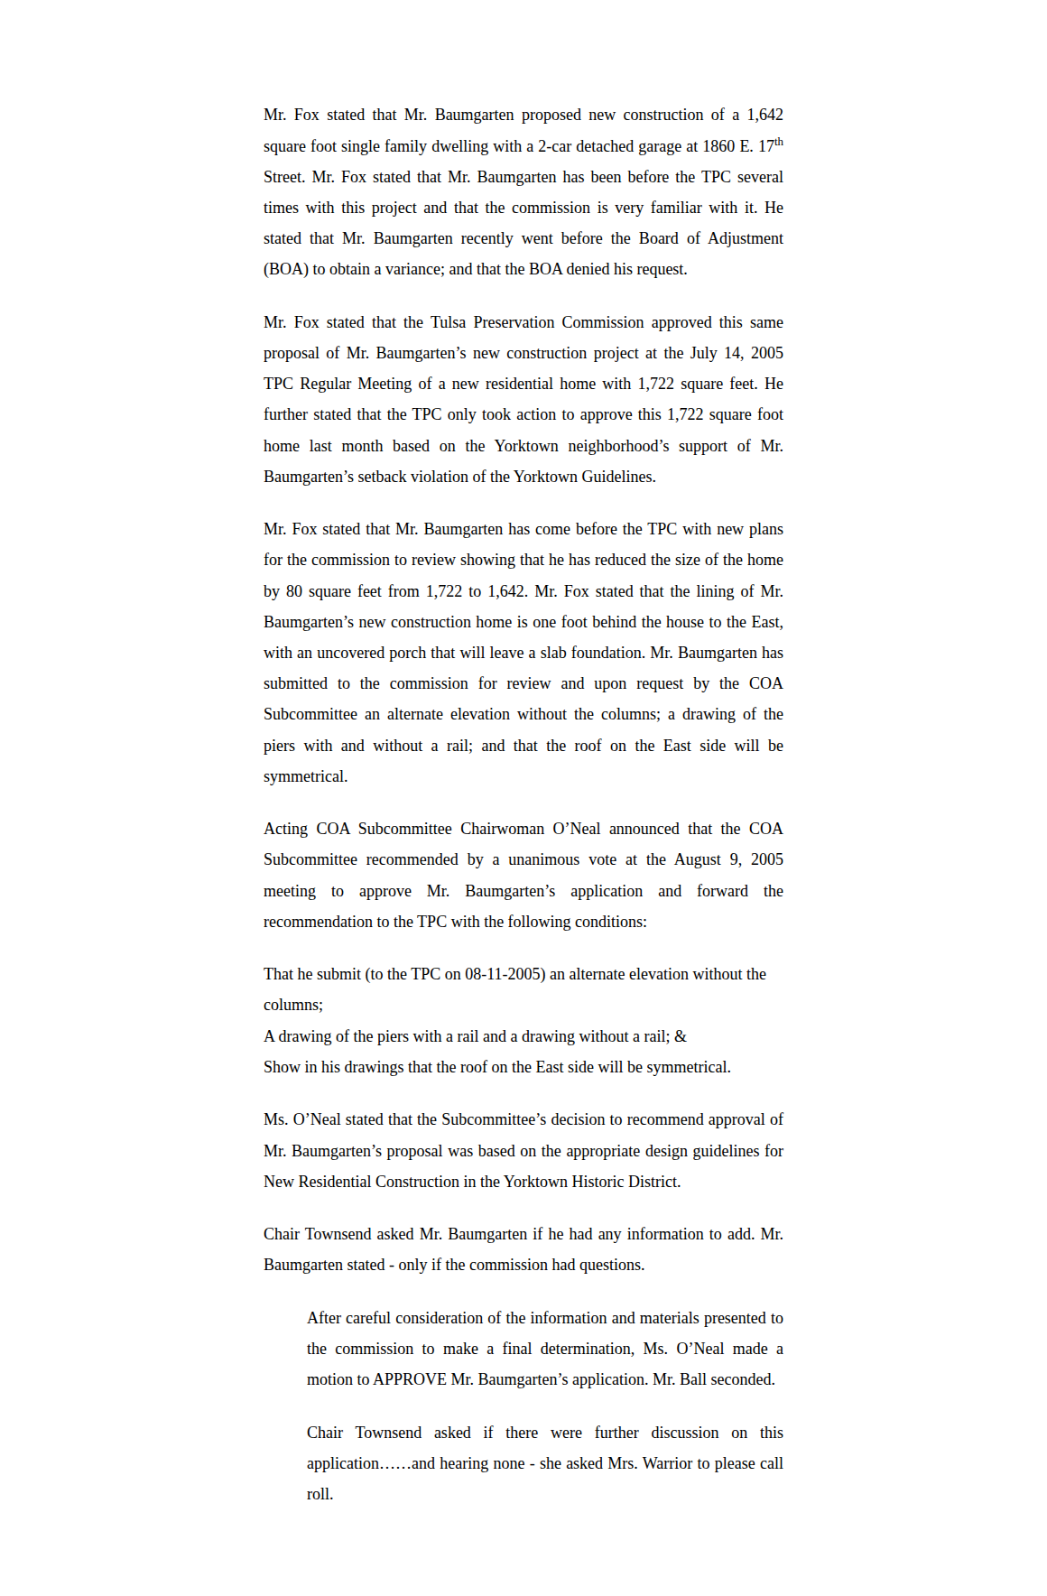Mr. Fox stated that Mr. Baumgarten proposed new construction of a 1,642 square foot single family dwelling with a 2-car detached garage at 1860 E. 17th Street. Mr. Fox stated that Mr. Baumgarten has been before the TPC several times with this project and that the commission is very familiar with it. He stated that Mr. Baumgarten recently went before the Board of Adjustment (BOA) to obtain a variance; and that the BOA denied his request.
Mr. Fox stated that the Tulsa Preservation Commission approved this same proposal of Mr. Baumgarten’s new construction project at the July 14, 2005 TPC Regular Meeting of a new residential home with 1,722 square feet. He further stated that the TPC only took action to approve this 1,722 square foot home last month based on the Yorktown neighborhood’s support of Mr. Baumgarten’s setback violation of the Yorktown Guidelines.
Mr. Fox stated that Mr. Baumgarten has come before the TPC with new plans for the commission to review showing that he has reduced the size of the home by 80 square feet from 1,722 to 1,642. Mr. Fox stated that the lining of Mr. Baumgarten’s new construction home is one foot behind the house to the East, with an uncovered porch that will leave a slab foundation. Mr. Baumgarten has submitted to the commission for review and upon request by the COA Subcommittee an alternate elevation without the columns; a drawing of the piers with and without a rail; and that the roof on the East side will be symmetrical.
Acting COA Subcommittee Chairwoman O’Neal announced that the COA Subcommittee recommended by a unanimous vote at the August 9, 2005 meeting to approve Mr. Baumgarten’s application and forward the recommendation to the TPC with the following conditions:
That he submit (to the TPC on 08-11-2005) an alternate elevation without the columns;
A drawing of the piers with a rail and a drawing without a rail; &
Show in his drawings that the roof on the East side will be symmetrical.
Ms. O’Neal stated that the Subcommittee’s decision to recommend approval of Mr. Baumgarten’s proposal was based on the appropriate design guidelines for New Residential Construction in the Yorktown Historic District.
Chair Townsend asked Mr. Baumgarten if he had any information to add. Mr. Baumgarten stated - only if the commission had questions.
After careful consideration of the information and materials presented to the commission to make a final determination, Ms. O’Neal made a motion to APPROVE Mr. Baumgarten’s application. Mr. Ball seconded.
Chair Townsend asked if there were further discussion on this application……and hearing none - she asked Mrs. Warrior to please call roll.